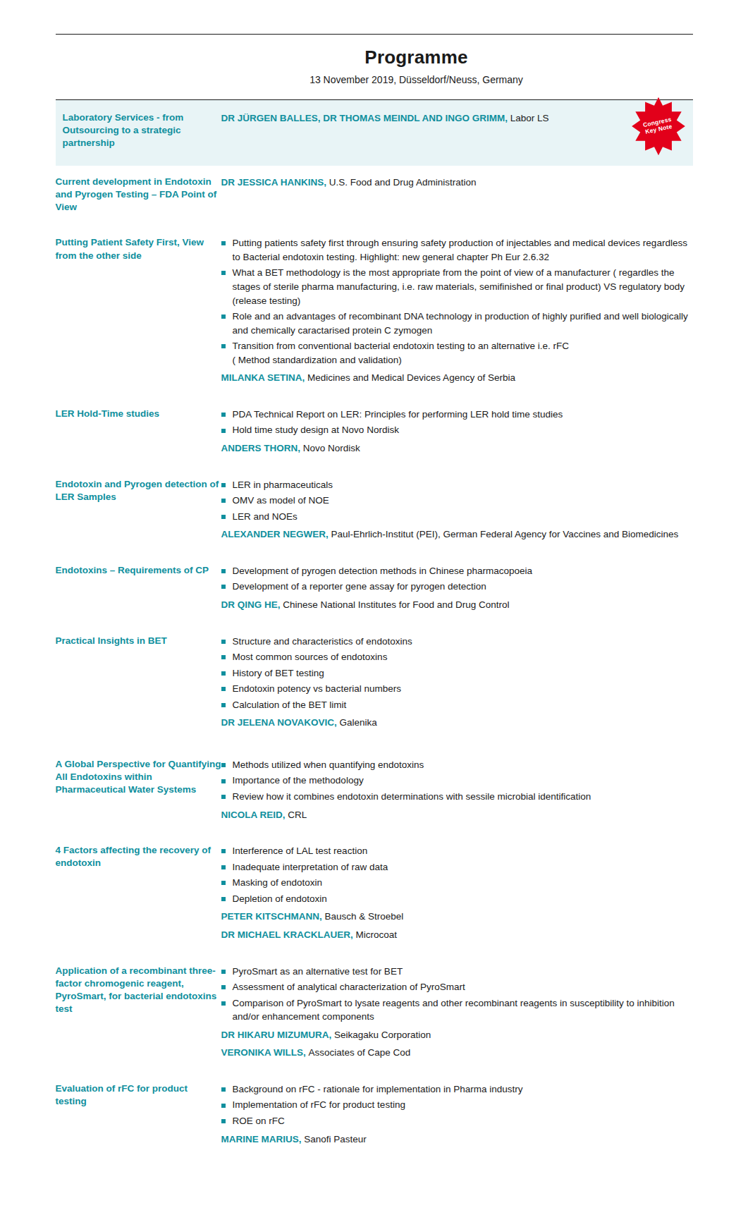Programme
13 November 2019, Düsseldorf/Neuss, Germany
| Laboratory Services - from Outsourcing to a strategic partnership | DR JÜRGEN BALLES, DR THOMAS MEINDL AND INGO GRIMM, Labor LS Congress Key Note |
| Current development in Endotoxin and Pyrogen Testing – FDA Point of View | DR JESSICA HANKINS, U.S. Food and Drug Administration |
| Putting Patient Safety First, View from the other side | Putting patients safety first through ensuring safety production of injectables and medical devices regardless to Bacterial endotoxin testing. Highlight: new general chapter Ph Eur 2.6.32 What a BET methodology is the most appropriate from the point of view of a manufacturer ( regardles the stages of sterile pharma manufacturing, i.e. raw materials, semifinished or final product) VS regulatory body (release testing) Role and an advantages of recombinant DNA technology in production of highly purified and well biologically and chemically caractarised protein C zymogen Transition from conventional bacterial endotoxin testing to an alternative i.e. rFC ( Method standardization and validation) MILANKA SETINA, Medicines and Medical Devices Agency of Serbia |
| LER Hold-Time studies | PDA Technical Report on LER: Principles for performing LER hold time studies Hold time study design at Novo Nordisk ANDERS THORN, Novo Nordisk |
| Endotoxin and Pyrogen detection of LER Samples | LER in pharmaceuticals OMV as model of NOE LER and NOEs ALEXANDER NEGWER, Paul-Ehrlich-Institut (PEI), German Federal Agency for Vaccines and Biomedicines |
| Endotoxins – Requirements of CP | Development of pyrogen detection methods in Chinese pharmacopoeia Development of a reporter gene assay for pyrogen detection DR QING HE, Chinese National Institutes for Food and Drug Control |
| Practical Insights in BET | Structure and characteristics of endotoxins Most common sources of endotoxins History of BET testing Endotoxin potency vs bacterial numbers Calculation of the BET limit DR JELENA NOVAKOVIC, Galenika |
| A Global Perspective for Quantifying All Endotoxins within Pharmaceutical Water Systems | Methods utilized when quantifying endotoxins Importance of the methodology Review how it combines endotoxin determinations with sessile microbial identification NICOLA REID, CRL |
| 4 Factors affecting the recovery of endotoxin | Interference of LAL test reaction Inadequate interpretation of raw data Masking of endotoxin Depletion of endotoxin PETER KITSCHMANN, Bausch & Stroebel DR MICHAEL KRACKLAUER, Microcoat |
| Application of a recombinant three-factor chromogenic reagent, PyroSmart, for bacterial endotoxins test | PyroSmart as an alternative test for BET Assessment of analytical characterization of PyroSmart Comparison of PyroSmart to lysate reagents and other recombinant reagents in susceptibility to inhibition and/or enhancement components DR HIKARU MIZUMURA, Seikagaku Corporation VERONIKA WILLS, Associates of Cape Cod |
| Evaluation of rFC for product testing | Background on rFC - rationale for implementation in Pharma industry Implementation of rFC for product testing ROE on rFC MARINE MARIUS, Sanofi Pasteur |